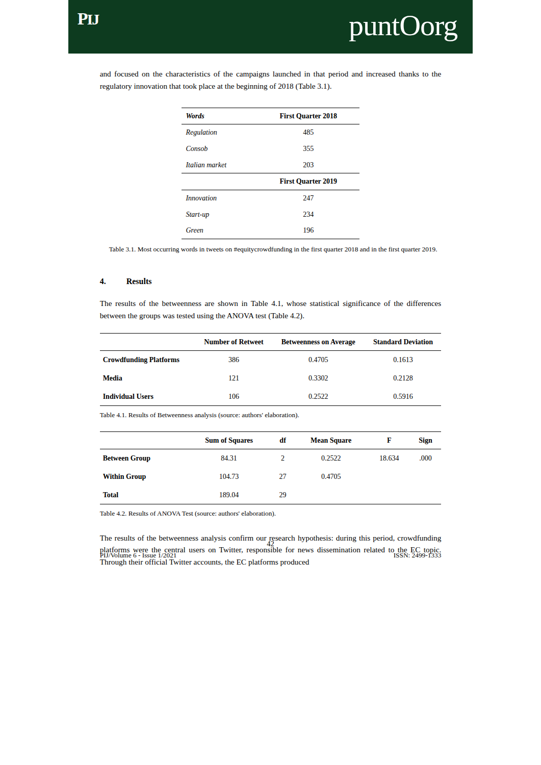PIJ
puntOorg
and focused on the characteristics of the campaigns launched in that period and increased thanks to the regulatory innovation that took place at the beginning of 2018 (Table 3.1).
| Words | First Quarter 2018 |
| --- | --- |
| Regulation | 485 |
| Consob | 355 |
| Italian market | 203 |
| | First Quarter 2019 |
| Innovation | 247 |
| Start-up | 234 |
| Green | 196 |
Table 3.1. Most occurring words in tweets on #equitycrowdfunding in the first quarter 2018 and in the first quarter 2019.
4. Results
The results of the betweenness are shown in Table 4.1, whose statistical significance of the differences between the groups was tested using the ANOVA test (Table 4.2).
| | Number of Retweet | Betweenness on Average | Standard Deviation |
| --- | --- | --- | --- |
| Crowdfunding Platforms | 386 | 0.4705 | 0.1613 |
| Media | 121 | 0.3302 | 0.2128 |
| Individual Users | 106 | 0.2522 | 0.5916 |
Table 4.1. Results of Betweenness analysis (source: authors' elaboration).
| | Sum of Squares | df | Mean Square | F | Sign |
| --- | --- | --- | --- | --- | --- |
| Between Group | 84.31 | 2 | 0.2522 | 18.634 | .000 |
| Within Group | 104.73 | 27 | 0.4705 | | |
| Total | 189.04 | 29 | | | |
Table 4.2. Results of ANOVA Test (source: authors' elaboration).
The results of the betweenness analysis confirm our research hypothesis: during this period, crowdfunding platforms were the central users on Twitter, responsible for news dissemination related to the EC topic. Through their official Twitter accounts, the EC platforms produced
42
PIJ/Volume 6 - Issue 1/2021 ISSN: 2499-1333